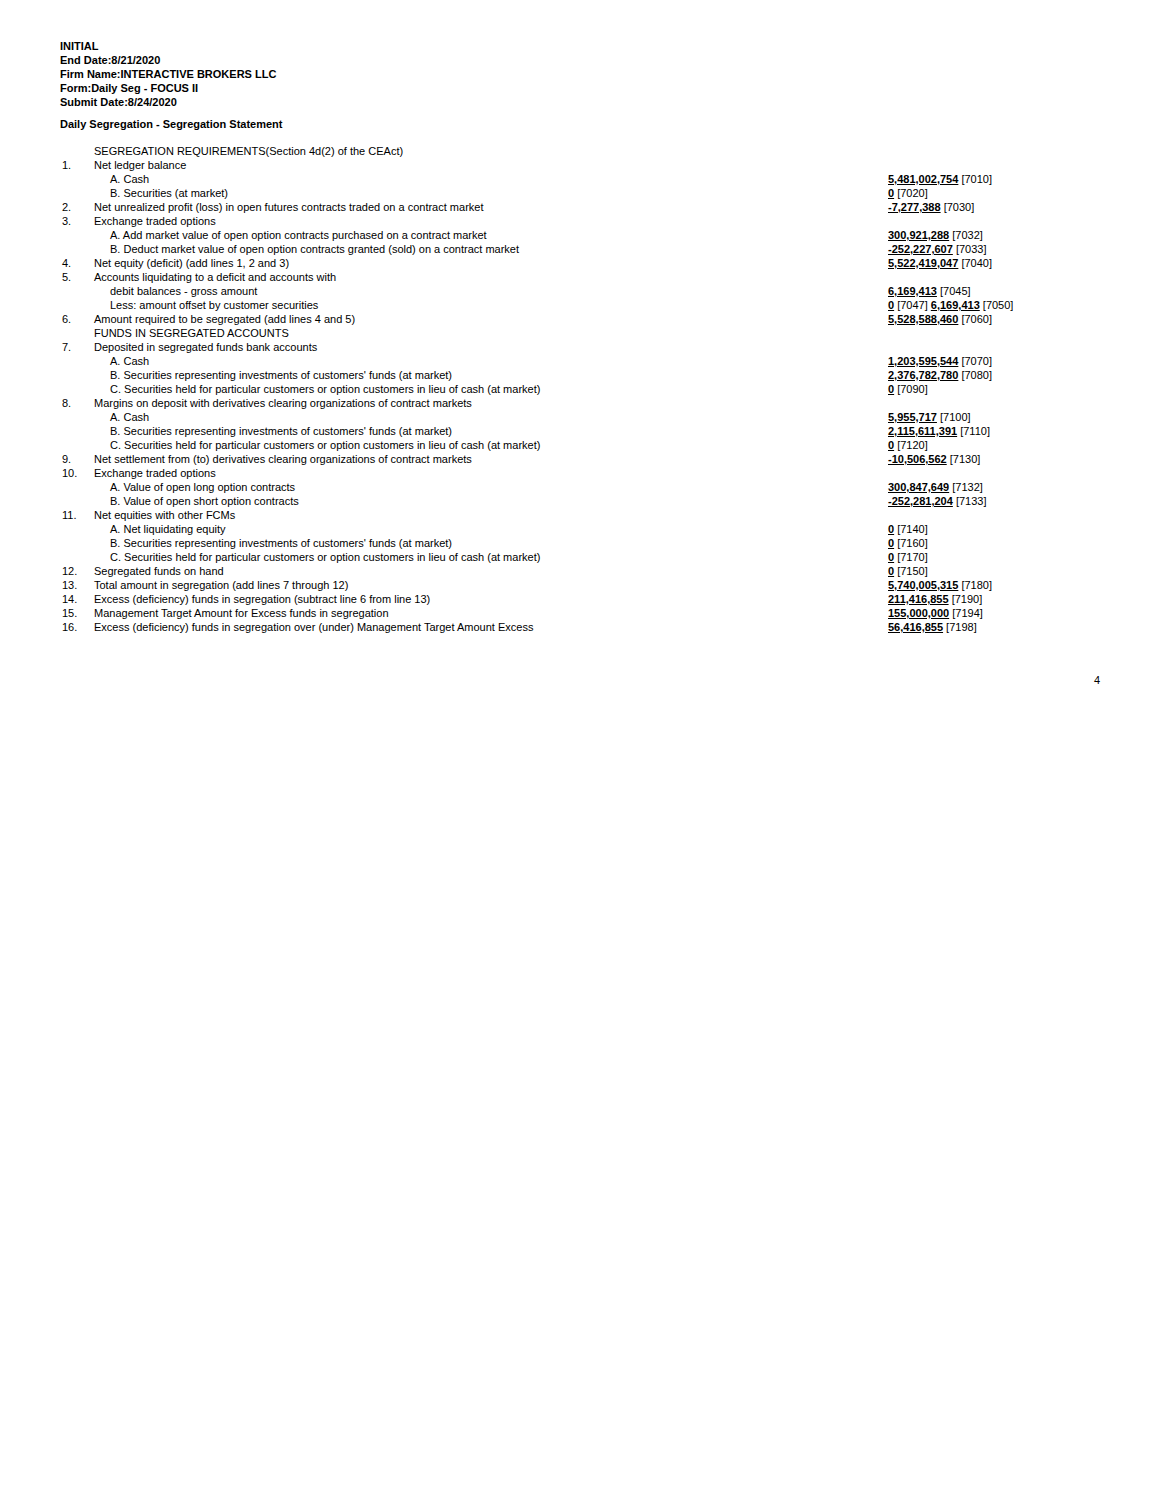INITIAL
End Date:8/21/2020
Firm Name:INTERACTIVE BROKERS LLC
Form:Daily Seg - FOCUS II
Submit Date:8/24/2020
Daily Segregation - Segregation Statement
| | SEGREGATION REQUIREMENTS(Section 4d(2) of the CEAct) | |
| 1. | Net ledger balance | |
| | A. Cash | 5,481,002,754 [7010] |
| | B. Securities (at market) | 0 [7020] |
| 2. | Net unrealized profit (loss) in open futures contracts traded on a contract market | -7,277,388 [7030] |
| 3. | Exchange traded options | |
| | A. Add market value of open option contracts purchased on a contract market | 300,921,288 [7032] |
| | B. Deduct market value of open option contracts granted (sold) on a contract market | -252,227,607 [7033] |
| 4. | Net equity (deficit) (add lines 1, 2 and 3) | 5,522,419,047 [7040] |
| 5. | Accounts liquidating to a deficit and accounts with | |
| | debit balances - gross amount | 6,169,413 [7045] |
| | Less: amount offset by customer securities | 0 [7047] 6,169,413 [7050] |
| 6. | Amount required to be segregated (add lines 4 and 5) | 5,528,588,460 [7060] |
| | FUNDS IN SEGREGATED ACCOUNTS | |
| 7. | Deposited in segregated funds bank accounts | |
| | A. Cash | 1,203,595,544 [7070] |
| | B. Securities representing investments of customers' funds (at market) | 2,376,782,780 [7080] |
| | C. Securities held for particular customers or option customers in lieu of cash (at market) | 0 [7090] |
| 8. | Margins on deposit with derivatives clearing organizations of contract markets | |
| | A. Cash | 5,955,717 [7100] |
| | B. Securities representing investments of customers' funds (at market) | 2,115,611,391 [7110] |
| | C. Securities held for particular customers or option customers in lieu of cash (at market) | 0 [7120] |
| 9. | Net settlement from (to) derivatives clearing organizations of contract markets | -10,506,562 [7130] |
| 10. | Exchange traded options | |
| | A. Value of open long option contracts | 300,847,649 [7132] |
| | B. Value of open short option contracts | -252,281,204 [7133] |
| 11. | Net equities with other FCMs | |
| | A. Net liquidating equity | 0 [7140] |
| | B. Securities representing investments of customers' funds (at market) | 0 [7160] |
| | C. Securities held for particular customers or option customers in lieu of cash (at market) | 0 [7170] |
| 12. | Segregated funds on hand | 0 [7150] |
| 13. | Total amount in segregation (add lines 7 through 12) | 5,740,005,315 [7180] |
| 14. | Excess (deficiency) funds in segregation (subtract line 6 from line 13) | 211,416,855 [7190] |
| 15. | Management Target Amount for Excess funds in segregation | 155,000,000 [7194] |
| 16. | Excess (deficiency) funds in segregation over (under) Management Target Amount Excess | 56,416,855 [7198] |
4